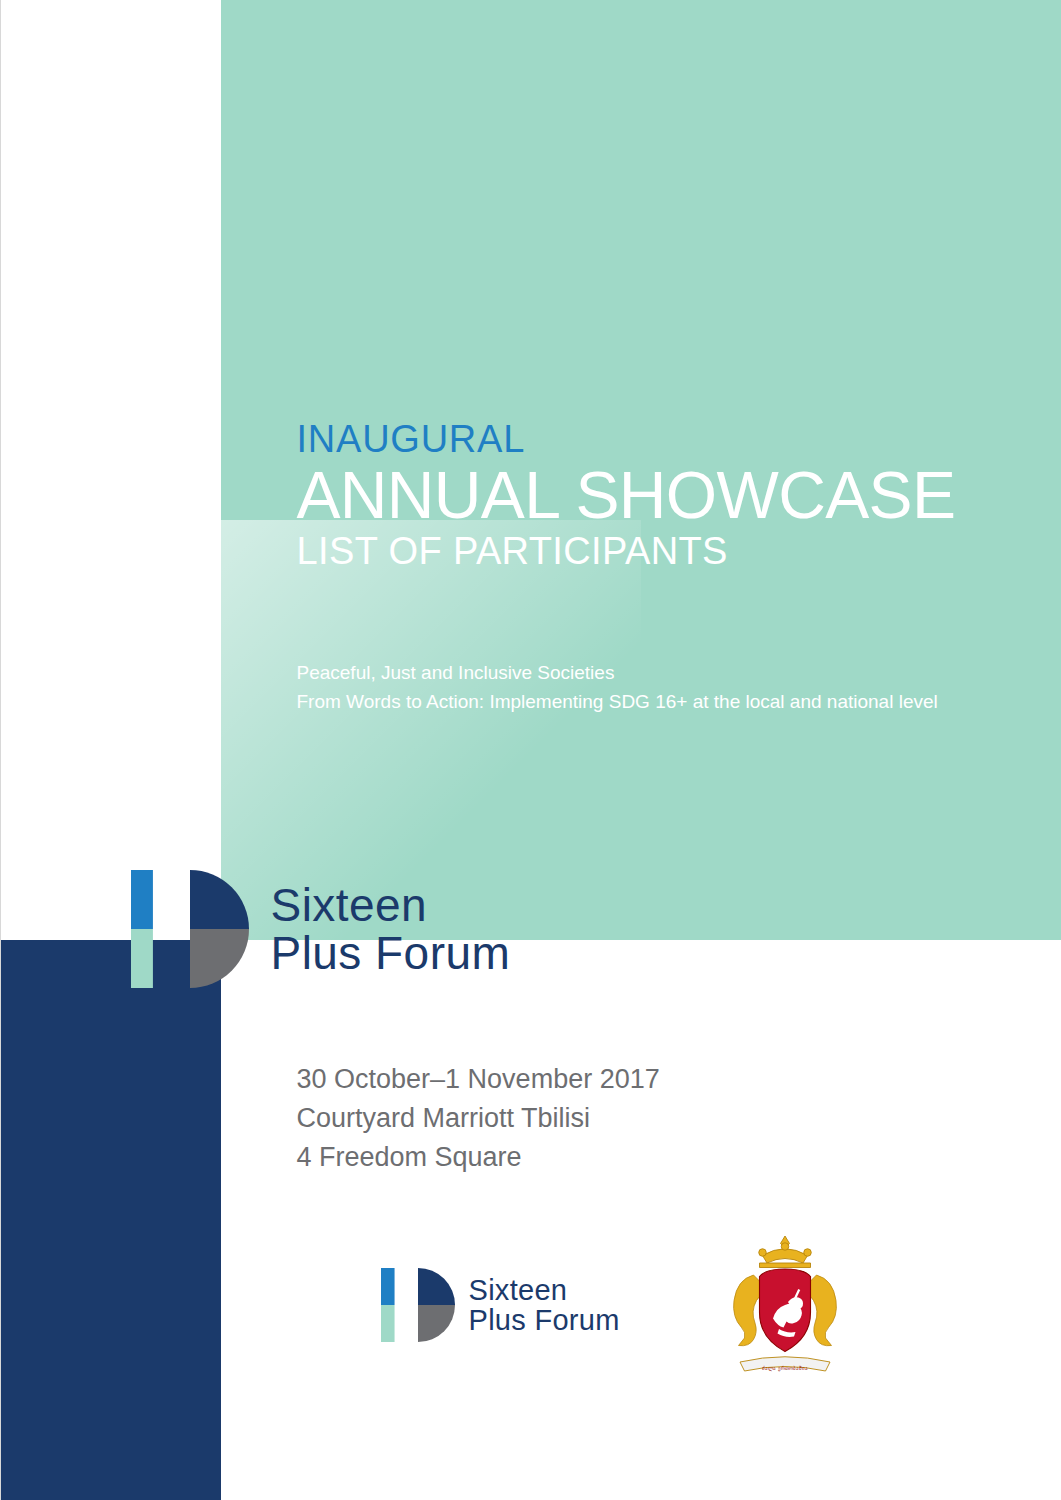INAUGURAL
ANNUAL SHOWCASE
LIST OF PARTICIPANTS
Peaceful, Just and Inclusive Societies
From Words to Action: Implementing SDG 16+ at the local and national level
Sixteen Plus Forum
30 October–1 November 2017
Courtyard Marriott Tbilisi
4 Freedom Square
Sixteen Plus Forum
ძალა ერთობაშია